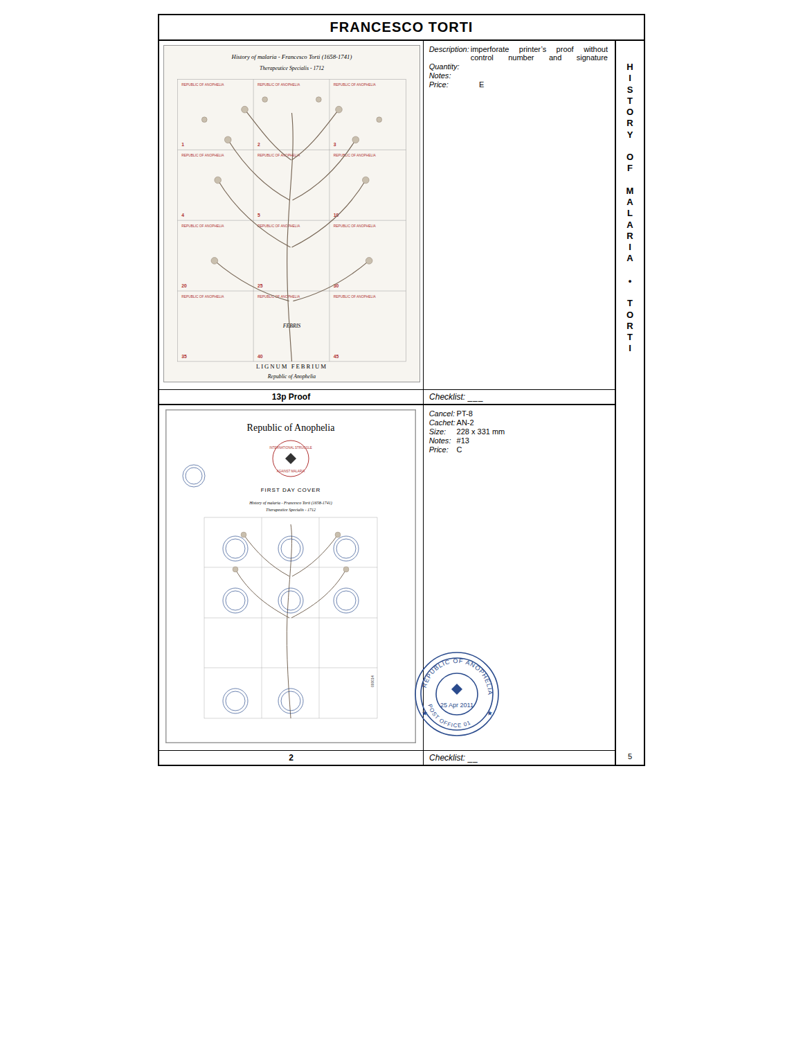FRANCESCO TORTI
| Description : | imperforate printer’s proof without control number and signature |
| Quantity : | |
| Notes : | |
| Price : | E |
13p Proof
Checklist: ___
REPUBLIC OF ANOPHELIA POST OFFICE 01 25 Apr 2011 ★ ★
| Cancel : | PT-8 |
| Cachet : | AN-2 |
| Size : | 228 x 331 mm |
| Notes : | #13 |
| Price : | C |
2
Checklist: __
H
I
S
T
O
R
Y
O
F
M
A
L
A
R
I
A
•
T
O
R
T
I
5